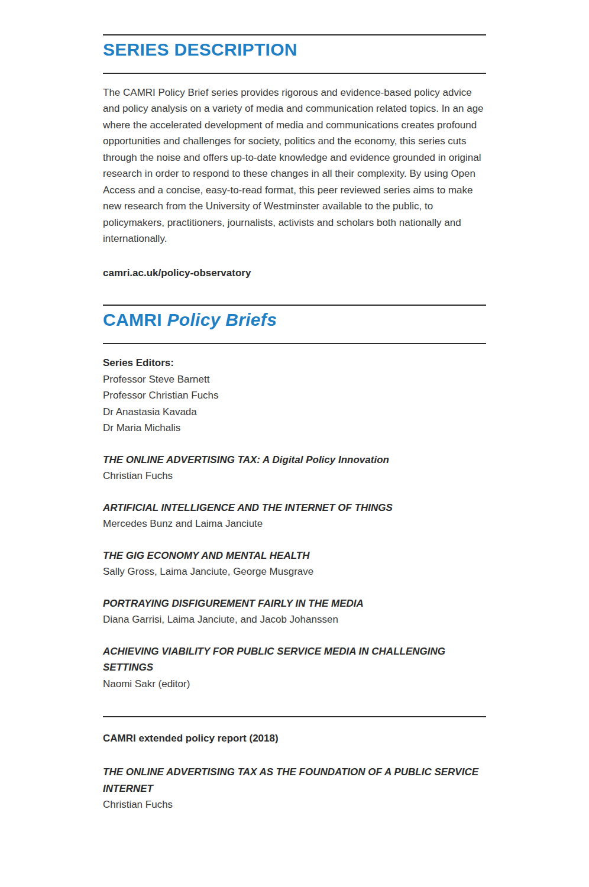Series Description
The CAMRI Policy Brief series provides rigorous and evidence-based policy advice and policy analysis on a variety of media and communication related topics. In an age where the accelerated development of media and communications creates profound opportunities and challenges for society, politics and the economy, this series cuts through the noise and offers up-to-date knowledge and evidence grounded in original research in order to respond to these changes in all their complexity. By using Open Access and a concise, easy-to-read format, this peer reviewed series aims to make new research from the University of Westminster available to the public, to policymakers, practitioners, journalists, activists and scholars both nationally and internationally.
camri.ac.uk/policy-observatory
CAMRI Policy Briefs
Series Editors:
Professor Steve Barnett
Professor Christian Fuchs
Dr Anastasia Kavada
Dr Maria Michalis
THE ONLINE ADVERTISING TAX: A Digital Policy Innovation Christian Fuchs
ARTIFICIAL INTELLIGENCE AND THE INTERNET OF THINGS Mercedes Bunz and Laima Janciute
THE GIG ECONOMY AND MENTAL HEALTH Sally Gross, Laima Janciute, George Musgrave
PORTRAYING DISFIGUREMENT FAIRLY IN THE MEDIA Diana Garrisi, Laima Janciute, and Jacob Johanssen
ACHIEVING VIABILITY FOR PUBLIC SERVICE MEDIA IN CHALLENGING SETTINGS Naomi Sakr (editor)
CAMRI extended policy report (2018)
THE ONLINE ADVERTISING TAX AS THE FOUNDATION OF A PUBLIC SERVICE INTERNET Christian Fuchs